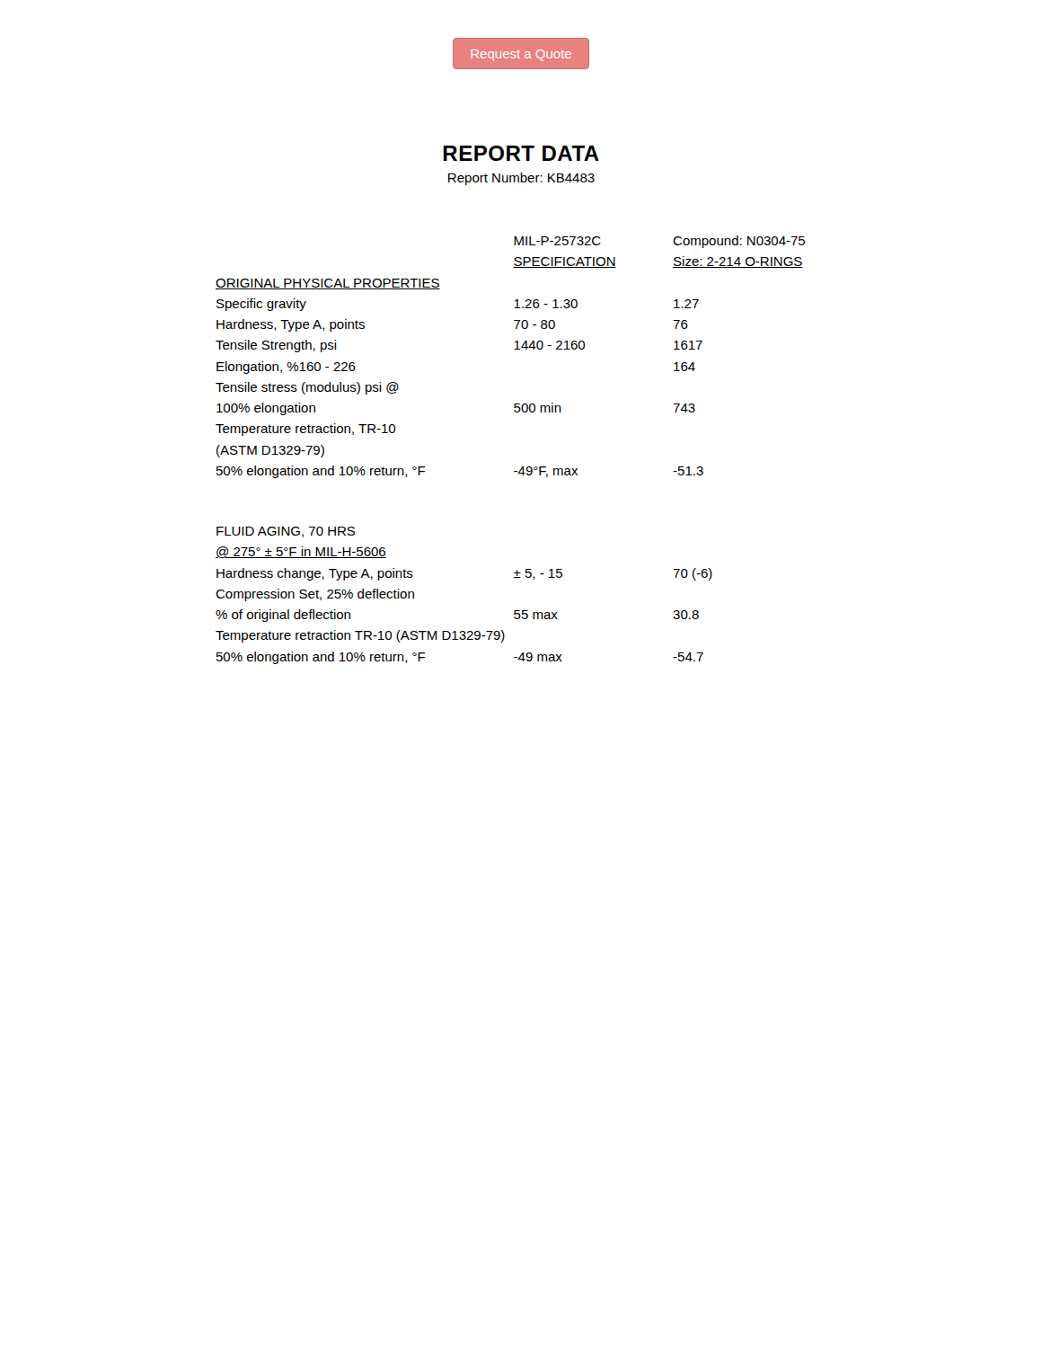Request a Quote
REPORT DATA
Report Number: KB4483
| | MIL-P-25732C | Compound: N0304-75 |
| | SPECIFICATION | Size: 2-214 O-RINGS |
| ORIGINAL PHYSICAL PROPERTIES | | |
| Specific gravity | 1.26 - 1.30 | 1.27 |
| Hardness, Type A, points | 70 - 80 | 76 |
| Tensile Strength, psi | 1440 - 2160 | 1617 |
| Elongation, %160 - 226 | | 164 |
| Tensile stress (modulus) psi @ | | |
| 100% elongation | 500 min | 743 |
| Temperature retraction, TR-10 | | |
| (ASTM D1329-79) | | |
| 50% elongation and 10% return, °F | -49°F, max | -51.3 |
| FLUID AGING, 70 HRS | | |
| @ 275° ± 5°F in MIL-H-5606 | | |
| Hardness change, Type A, points | ± 5, - 15 | 70 (-6) |
| Compression Set, 25% deflection | | |
| % of original deflection | 55 max | 30.8 |
| Temperature retraction TR-10 (ASTM D1329-79) | | |
| 50% elongation and 10% return, °F | -49 max | -54.7 |